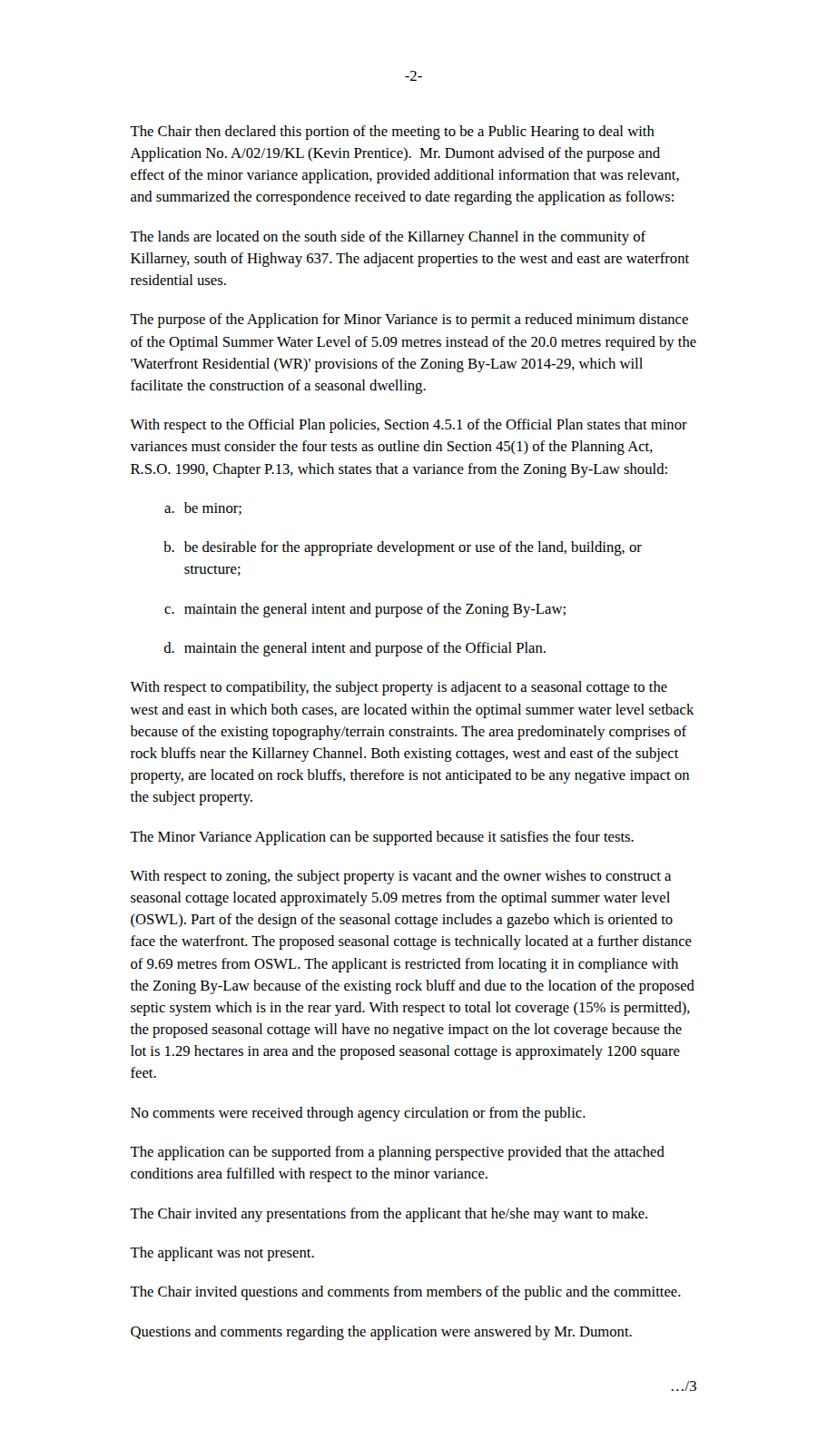-2-
The Chair then declared this portion of the meeting to be a Public Hearing to deal with Application No. A/02/19/KL (Kevin Prentice). Mr. Dumont advised of the purpose and effect of the minor variance application, provided additional information that was relevant, and summarized the correspondence received to date regarding the application as follows:
The lands are located on the south side of the Killarney Channel in the community of Killarney, south of Highway 637. The adjacent properties to the west and east are waterfront residential uses.
The purpose of the Application for Minor Variance is to permit a reduced minimum distance of the Optimal Summer Water Level of 5.09 metres instead of the 20.0 metres required by the 'Waterfront Residential (WR)' provisions of the Zoning By-Law 2014-29, which will facilitate the construction of a seasonal dwelling.
With respect to the Official Plan policies, Section 4.5.1 of the Official Plan states that minor variances must consider the four tests as outline din Section 45(1) of the Planning Act, R.S.O. 1990, Chapter P.13, which states that a variance from the Zoning By-Law should:
be minor;
be desirable for the appropriate development or use of the land, building, or structure;
maintain the general intent and purpose of the Zoning By-Law;
maintain the general intent and purpose of the Official Plan.
With respect to compatibility, the subject property is adjacent to a seasonal cottage to the west and east in which both cases, are located within the optimal summer water level setback because of the existing topography/terrain constraints. The area predominately comprises of rock bluffs near the Killarney Channel. Both existing cottages, west and east of the subject property, are located on rock bluffs, therefore is not anticipated to be any negative impact on the subject property.
The Minor Variance Application can be supported because it satisfies the four tests.
With respect to zoning, the subject property is vacant and the owner wishes to construct a seasonal cottage located approximately 5.09 metres from the optimal summer water level (OSWL). Part of the design of the seasonal cottage includes a gazebo which is oriented to face the waterfront. The proposed seasonal cottage is technically located at a further distance of 9.69 metres from OSWL. The applicant is restricted from locating it in compliance with the Zoning By-Law because of the existing rock bluff and due to the location of the proposed septic system which is in the rear yard. With respect to total lot coverage (15% is permitted), the proposed seasonal cottage will have no negative impact on the lot coverage because the lot is 1.29 hectares in area and the proposed seasonal cottage is approximately 1200 square feet.
No comments were received through agency circulation or from the public.
The application can be supported from a planning perspective provided that the attached conditions area fulfilled with respect to the minor variance.
The Chair invited any presentations from the applicant that he/she may want to make.
The applicant was not present.
The Chair invited questions and comments from members of the public and the committee.
Questions and comments regarding the application were answered by Mr. Dumont.
…/3